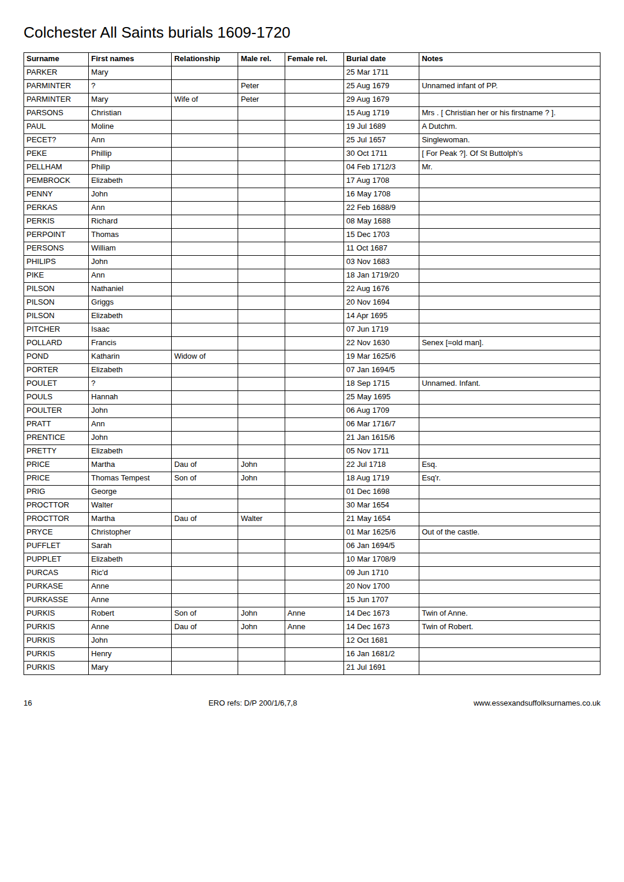Colchester All Saints burials 1609-1720
| Surname | First names | Relationship | Male rel. | Female rel. | Burial date | Notes |
| --- | --- | --- | --- | --- | --- | --- |
| PARKER | Mary | | | | 25 Mar 1711 | |
| PARMINTER | ? | | Peter | | 25 Aug 1679 | Unnamed infant of PP. |
| PARMINTER | Mary | Wife of | Peter | | 29 Aug 1679 | |
| PARSONS | Christian | | | | 15 Aug 1719 | Mrs . [ Christian her or his firstname ? ]. |
| PAUL | Moline | | | | 19 Jul 1689 | A Dutchm. |
| PECET? | Ann | | | | 25 Jul 1657 | Singlewoman. |
| PEKE | Phillip | | | | 30 Oct 1711 | [ For Peak ?]. Of St Buttolph's |
| PELLHAM | Philip | | | | 04 Feb 1712/3 | Mr. |
| PEMBROCK | Elizabeth | | | | 17 Aug 1708 | |
| PENNY | John | | | | 16 May 1708 | |
| PERKAS | Ann | | | | 22 Feb 1688/9 | |
| PERKIS | Richard | | | | 08 May 1688 | |
| PERPOINT | Thomas | | | | 15 Dec 1703 | |
| PERSONS | William | | | | 11 Oct 1687 | |
| PHILIPS | John | | | | 03 Nov 1683 | |
| PIKE | Ann | | | | 18 Jan 1719/20 | |
| PILSON | Nathaniel | | | | 22 Aug 1676 | |
| PILSON | Griggs | | | | 20 Nov 1694 | |
| PILSON | Elizabeth | | | | 14 Apr 1695 | |
| PITCHER | Isaac | | | | 07 Jun 1719 | |
| POLLARD | Francis | | | | 22 Nov 1630 | Senex [=old man]. |
| POND | Katharin | Widow of | | | 19 Mar 1625/6 | |
| PORTER | Elizabeth | | | | 07 Jan 1694/5 | |
| POULET | ? | | | | 18 Sep 1715 | Unnamed. Infant. |
| POULS | Hannah | | | | 25 May 1695 | |
| POULTER | John | | | | 06 Aug 1709 | |
| PRATT | Ann | | | | 06 Mar 1716/7 | |
| PRENTICE | John | | | | 21 Jan 1615/6 | |
| PRETTY | Elizabeth | | | | 05 Nov 1711 | |
| PRICE | Martha | Dau of | John | | 22 Jul 1718 | Esq. |
| PRICE | Thomas Tempest | Son of | John | | 18 Aug 1719 | Esq'r. |
| PRIG | George | | | | 01 Dec 1698 | |
| PROCTTOR | Walter | | | | 30 Mar 1654 | |
| PROCTTOR | Martha | Dau of | Walter | | 21 May 1654 | |
| PRYCE | Christopher | | | | 01 Mar 1625/6 | Out of the castle. |
| PUFFLET | Sarah | | | | 06 Jan 1694/5 | |
| PUPPLET | Elizabeth | | | | 10 Mar 1708/9 | |
| PURCAS | Ric'd | | | | 09 Jun 1710 | |
| PURKASE | Anne | | | | 20 Nov 1700 | |
| PURKASSE | Anne | | | | 15 Jun 1707 | |
| PURKIS | Robert | Son of | John | Anne | 14 Dec 1673 | Twin of Anne. |
| PURKIS | Anne | Dau of | John | Anne | 14 Dec 1673 | Twin of Robert. |
| PURKIS | John | | | | 12 Oct 1681 | |
| PURKIS | Henry | | | | 16 Jan 1681/2 | |
| PURKIS | Mary | | | | 21 Jul 1691 | |
16 ERO refs: D/P 200/1/6,7,8 www.essexandsuffolksurnames.co.uk